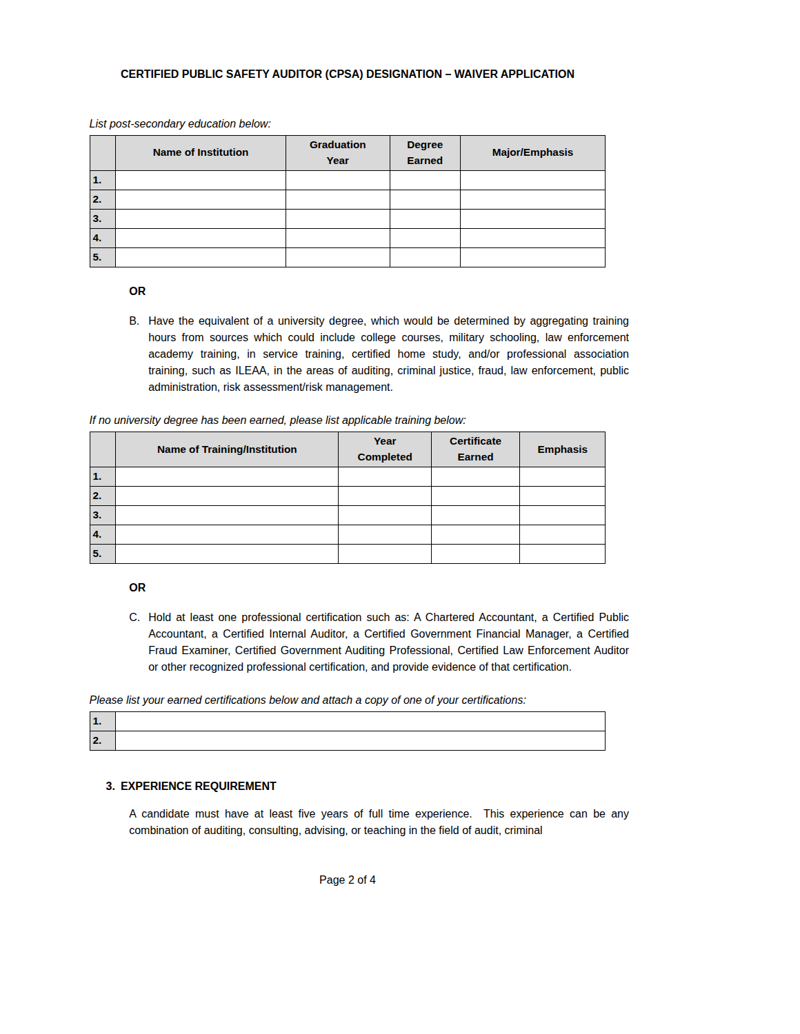CERTIFIED PUBLIC SAFETY AUDITOR (CPSA) DESIGNATION – WAIVER APPLICATION
List post-secondary education below:
| | Name of Institution | Graduation Year | Degree Earned | Major/Emphasis |
| --- | --- | --- | --- | --- |
| 1. | | | | |
| 2. | | | | |
| 3. | | | | |
| 4. | | | | |
| 5. | | | | |
OR
B. Have the equivalent of a university degree, which would be determined by aggregating training hours from sources which could include college courses, military schooling, law enforcement academy training, in service training, certified home study, and/or professional association training, such as ILEAA, in the areas of auditing, criminal justice, fraud, law enforcement, public administration, risk assessment/risk management.
If no university degree has been earned, please list applicable training below:
| | Name of Training/Institution | Year Completed | Certificate Earned | Emphasis |
| --- | --- | --- | --- | --- |
| 1. | | | | |
| 2. | | | | |
| 3. | | | | |
| 4. | | | | |
| 5. | | | | |
OR
C. Hold at least one professional certification such as: A Chartered Accountant, a Certified Public Accountant, a Certified Internal Auditor, a Certified Government Financial Manager, a Certified Fraud Examiner, Certified Government Auditing Professional, Certified Law Enforcement Auditor or other recognized professional certification, and provide evidence of that certification.
Please list your earned certifications below and attach a copy of one of your certifications:
| 1. | |
| 2. | |
3. EXPERIENCE REQUIREMENT
A candidate must have at least five years of full time experience. This experience can be any combination of auditing, consulting, advising, or teaching in the field of audit, criminal
Page 2 of 4